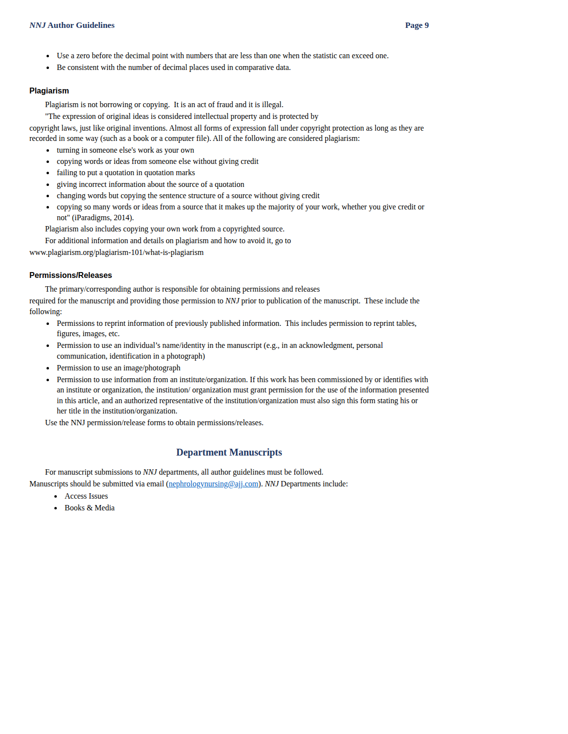NNJ Author Guidelines Page 9
Use a zero before the decimal point with numbers that are less than one when the statistic can exceed one.
Be consistent with the number of decimal places used in comparative data.
Plagiarism
Plagiarism is not borrowing or copying. It is an act of fraud and it is illegal.
"The expression of original ideas is considered intellectual property and is protected by
copyright laws, just like original inventions. Almost all forms of expression fall under copyright protection as long as they are recorded in some way (such as a book or a computer file). All of the following are considered plagiarism:
turning in someone else's work as your own
copying words or ideas from someone else without giving credit
failing to put a quotation in quotation marks
giving incorrect information about the source of a quotation
changing words but copying the sentence structure of a source without giving credit
copying so many words or ideas from a source that it makes up the majority of your work, whether you give credit or not" (iParadigms, 2014).
Plagiarism also includes copying your own work from a copyrighted source.
For additional information and details on plagiarism and how to avoid it, go to
www.plagiarism.org/plagiarism-101/what-is-plagiarism
Permissions/Releases
The primary/corresponding author is responsible for obtaining permissions and releases
required for the manuscript and providing those permission to NNJ prior to publication of the manuscript. These include the following:
Permissions to reprint information of previously published information. This includes permission to reprint tables, figures, images, etc.
Permission to use an individual’s name/identity in the manuscript (e.g., in an acknowledgment, personal communication, identification in a photograph)
Permission to use an image/photograph
Permission to use information from an institute/organization. If this work has been commissioned by or identifies with an institute or organization, the institution/ organization must grant permission for the use of the information presented in this article, and an authorized representative of the institution/organization must also sign this form stating his or her title in the institution/organization.
Use the NNJ permission/release forms to obtain permissions/releases.
Department Manuscripts
For manuscript submissions to NNJ departments, all author guidelines must be followed.
Manuscripts should be submitted via email (nephrologynursing@ajj.com). NNJ Departments include:
Access Issues
Books & Media